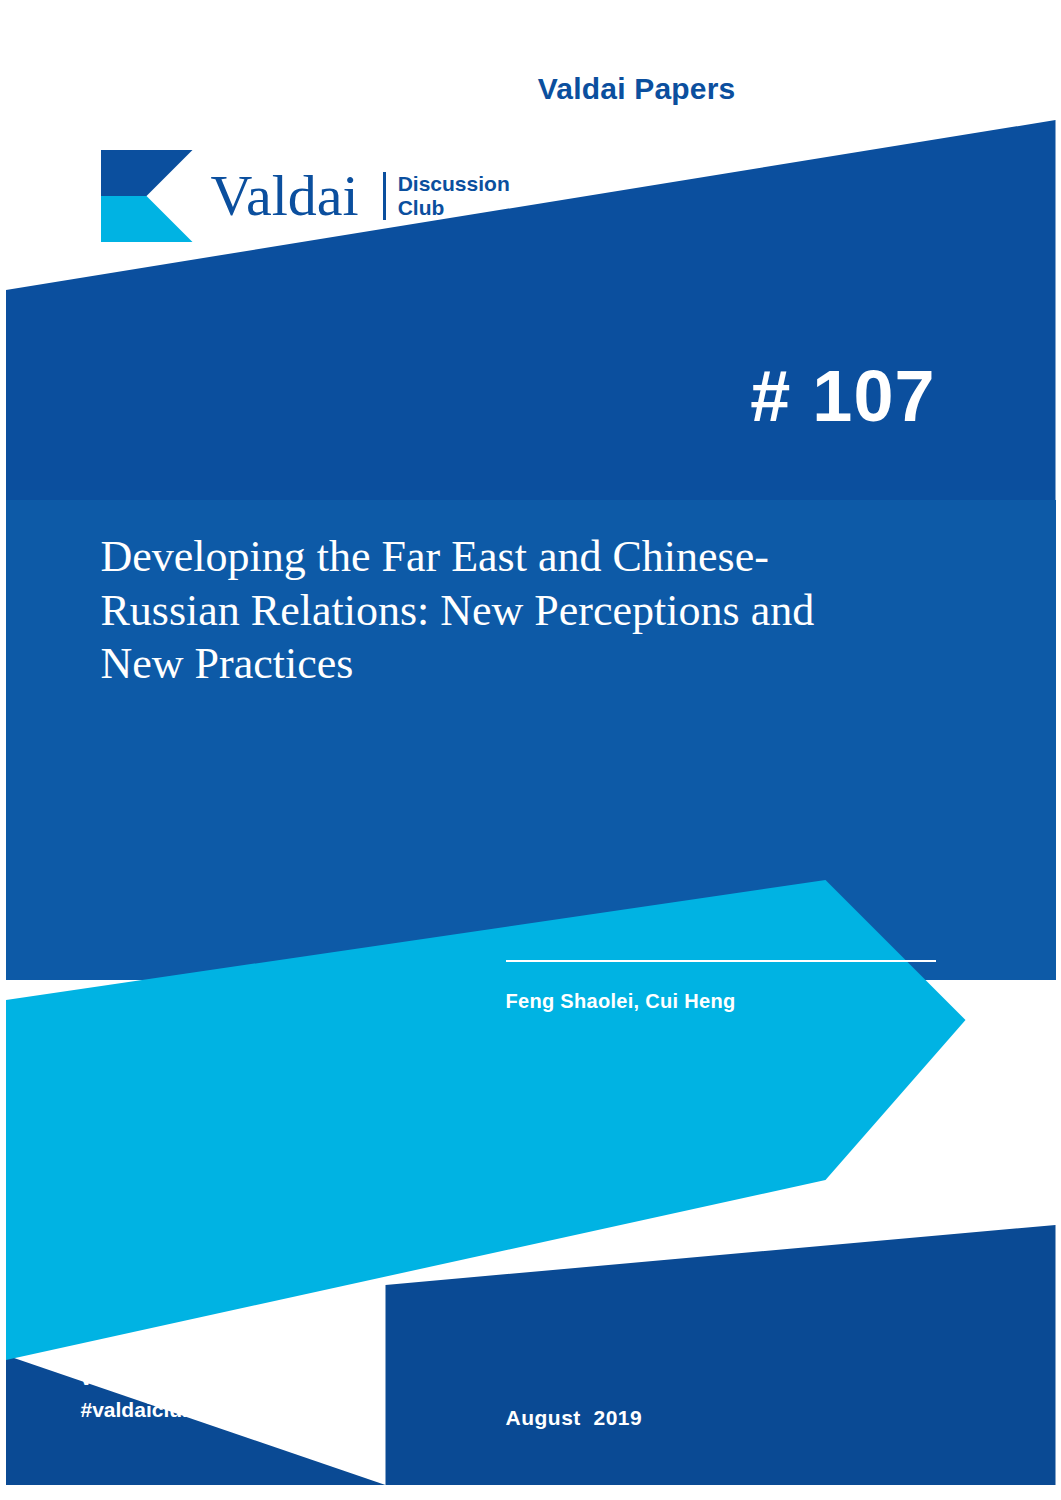Valdai Papers
Valdai
Discussion
Club
# 107
Developing the Far East and Chinese-Russian Relations: New Perceptions and New Practices
Feng Shaolei, Cui Heng
valdaiclub.com
#valdaiclub
August 2019